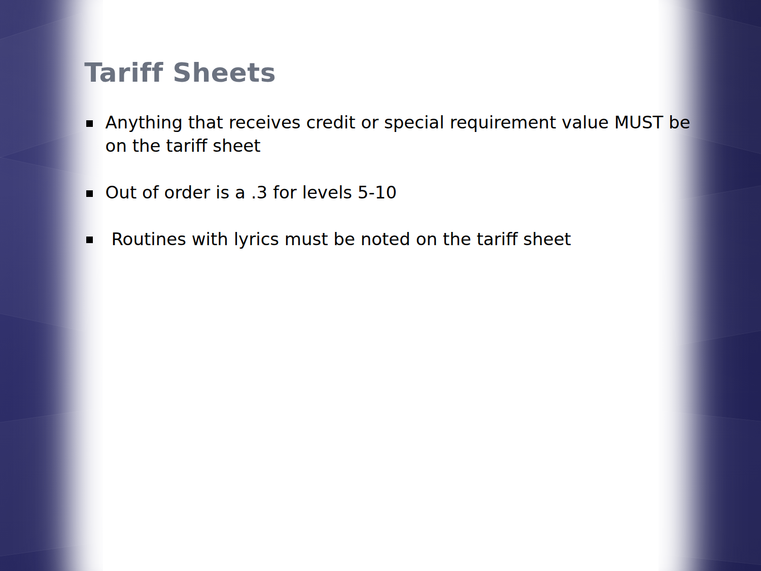Tariff Sheets
Anything that receives credit or special requirement value MUST be on the tariff sheet
Out of order is a .3 for levels 5-10
Routines with lyrics must be noted on the tariff sheet